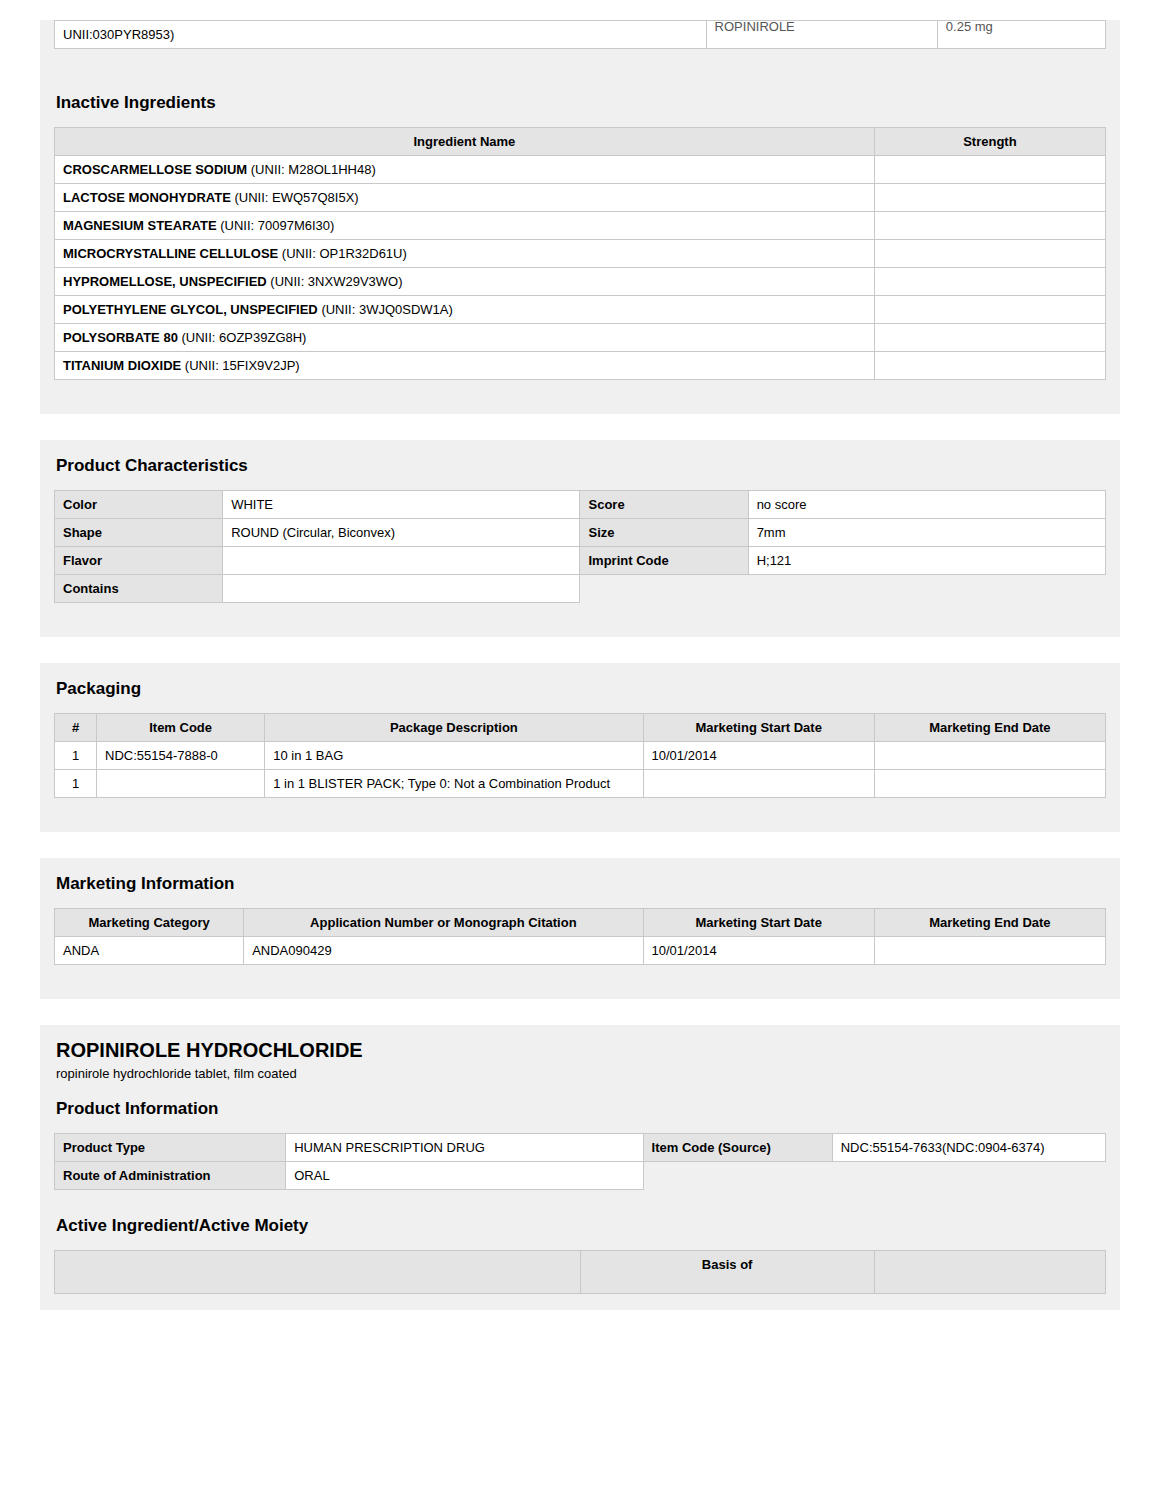| UNII:030PYR8953) | ROPINIROLE | 0.25 mg |
Inactive Ingredients
| Ingredient Name | Strength |
| --- | --- |
| CROSCARMELLOSE SODIUM (UNII: M28OL1HH48) | |
| LACTOSE MONOHYDRATE (UNII: EWQ57Q8I5X) | |
| MAGNESIUM STEARATE (UNII: 70097M6I30) | |
| MICROCRYSTALLINE CELLULOSE (UNII: OP1R32D61U) | |
| HYPROMELLOSE, UNSPECIFIED (UNII: 3NXW29V3WO) | |
| POLYETHYLENE GLYCOL, UNSPECIFIED (UNII: 3WJQ0SDW1A) | |
| POLYSORBATE 80 (UNII: 6OZP39ZG8H) | |
| TITANIUM DIOXIDE (UNII: 15FIX9V2JP) | |
Product Characteristics
| Color | WHITE | Score | no score |
| Shape | ROUND (Circular, Biconvex) | Size | 7mm |
| Flavor | | Imprint Code | H;121 |
| Contains | | | |
Packaging
| # | Item Code | Package Description | Marketing Start Date | Marketing End Date |
| --- | --- | --- | --- | --- |
| 1 | NDC:55154-7888-0 | 10 in 1 BAG | 10/01/2014 | |
| 1 | | 1 in 1 BLISTER PACK; Type 0: Not a Combination Product | | |
Marketing Information
| Marketing Category | Application Number or Monograph Citation | Marketing Start Date | Marketing End Date |
| --- | --- | --- | --- |
| ANDA | ANDA090429 | 10/01/2014 | |
ROPINIROLE HYDROCHLORIDE
ropinirole hydrochloride tablet, film coated
Product Information
| Product Type | HUMAN PRESCRIPTION DRUG | Item Code (Source) | NDC:55154-7633(NDC:0904-6374) |
| Route of Administration | ORAL | | |
Active Ingredient/Active Moiety
| | Basis of | |
| --- | --- | --- |